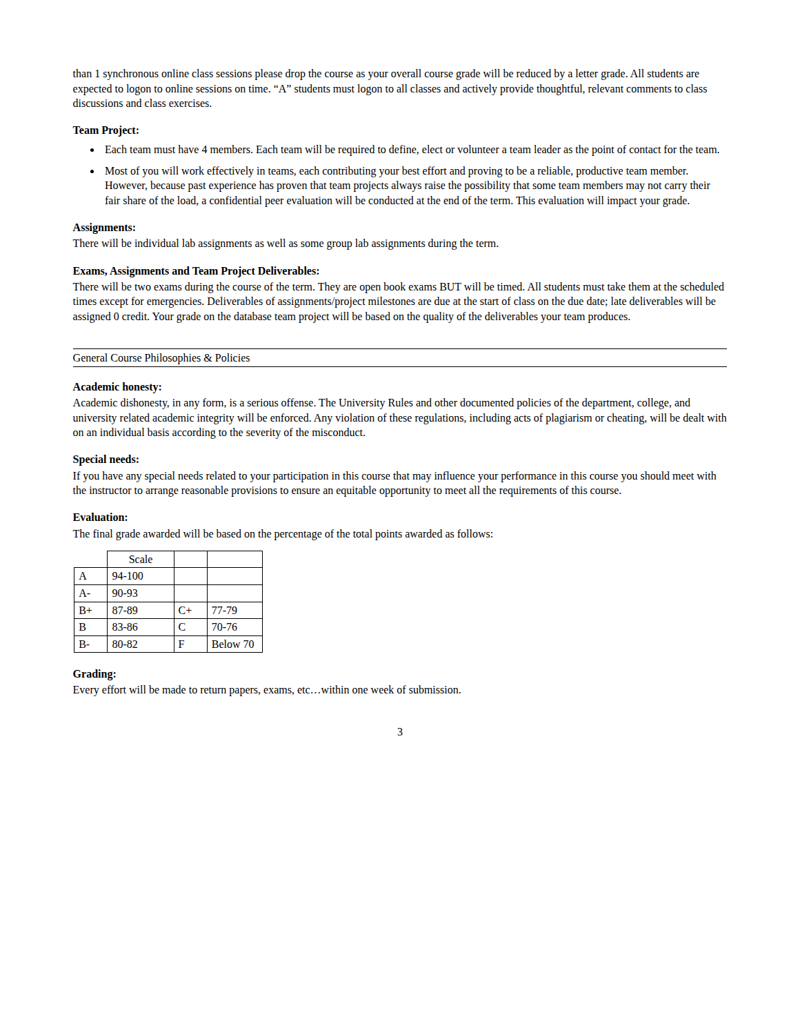than 1 synchronous online class sessions please drop the course as your overall course grade will be reduced by a letter grade. All students are expected to logon to online sessions on time. “A” students must logon to all classes and actively provide thoughtful, relevant comments to class discussions and class exercises.
Team Project:
Each team must have 4 members. Each team will be required to define, elect or volunteer a team leader as the point of contact for the team.
Most of you will work effectively in teams, each contributing your best effort and proving to be a reliable, productive team member. However, because past experience has proven that team projects always raise the possibility that some team members may not carry their fair share of the load, a confidential peer evaluation will be conducted at the end of the term. This evaluation will impact your grade.
Assignments:
There will be individual lab assignments as well as some group lab assignments during the term.
Exams, Assignments and Team Project Deliverables:
There will be two exams during the course of the term. They are open book exams BUT will be timed. All students must take them at the scheduled times except for emergencies. Deliverables of assignments/project milestones are due at the start of class on the due date; late deliverables will be assigned 0 credit. Your grade on the database team project will be based on the quality of the deliverables your team produces.
General Course Philosophies & Policies
Academic honesty:
Academic dishonesty, in any form, is a serious offense. The University Rules and other documented policies of the department, college, and university related academic integrity will be enforced. Any violation of these regulations, including acts of plagiarism or cheating, will be dealt with on an individual basis according to the severity of the misconduct.
Special needs:
If you have any special needs related to your participation in this course that may influence your performance in this course you should meet with the instructor to arrange reasonable provisions to ensure an equitable opportunity to meet all the requirements of this course.
Evaluation:
The final grade awarded will be based on the percentage of the total points awarded as follows:
| | Scale | | |
| A | 94-100 | | |
| A- | 90-93 | | |
| B+ | 87-89 | C+ | 77-79 |
| B | 83-86 | C | 70-76 |
| B- | 80-82 | F | Below 70 |
Grading:
Every effort will be made to return papers, exams, etc…within one week of submission.
3